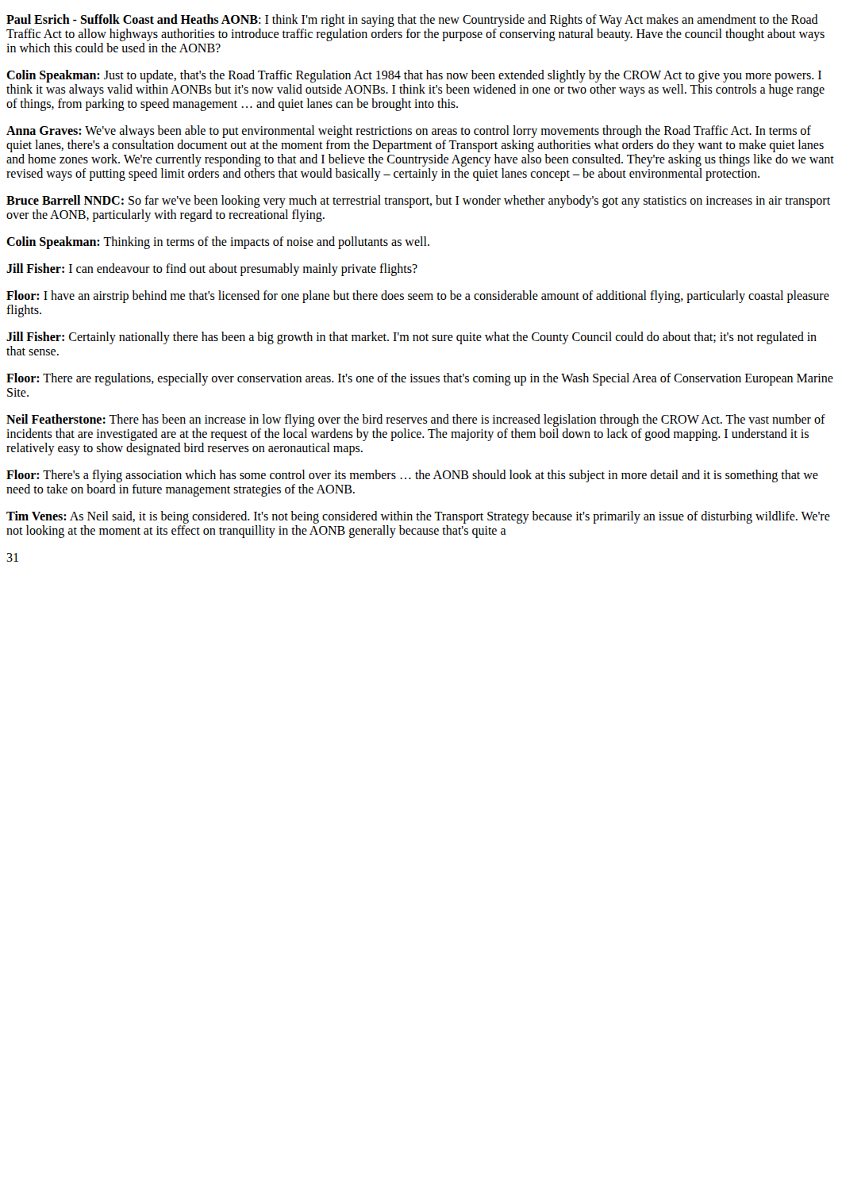Paul Esrich - Suffolk Coast and Heaths AONB: I think I'm right in saying that the new Countryside and Rights of Way Act makes an amendment to the Road Traffic Act to allow highways authorities to introduce traffic regulation orders for the purpose of conserving natural beauty. Have the council thought about ways in which this could be used in the AONB?
Colin Speakman: Just to update, that's the Road Traffic Regulation Act 1984 that has now been extended slightly by the CROW Act to give you more powers. I think it was always valid within AONBs but it's now valid outside AONBs. I think it's been widened in one or two other ways as well. This controls a huge range of things, from parking to speed management … and quiet lanes can be brought into this.
Anna Graves: We've always been able to put environmental weight restrictions on areas to control lorry movements through the Road Traffic Act. In terms of quiet lanes, there's a consultation document out at the moment from the Department of Transport asking authorities what orders do they want to make quiet lanes and home zones work. We're currently responding to that and I believe the Countryside Agency have also been consulted. They're asking us things like do we want revised ways of putting speed limit orders and others that would basically – certainly in the quiet lanes concept – be about environmental protection.
Bruce Barrell NNDC: So far we've been looking very much at terrestrial transport, but I wonder whether anybody's got any statistics on increases in air transport over the AONB, particularly with regard to recreational flying.
Colin Speakman: Thinking in terms of the impacts of noise and pollutants as well.
Jill Fisher: I can endeavour to find out about presumably mainly private flights?
Floor: I have an airstrip behind me that's licensed for one plane but there does seem to be a considerable amount of additional flying, particularly coastal pleasure flights.
Jill Fisher: Certainly nationally there has been a big growth in that market. I'm not sure quite what the County Council could do about that; it's not regulated in that sense.
Floor: There are regulations, especially over conservation areas. It's one of the issues that's coming up in the Wash Special Area of Conservation European Marine Site.
Neil Featherstone: There has been an increase in low flying over the bird reserves and there is increased legislation through the CROW Act. The vast number of incidents that are investigated are at the request of the local wardens by the police. The majority of them boil down to lack of good mapping. I understand it is relatively easy to show designated bird reserves on aeronautical maps.
Floor: There's a flying association which has some control over its members … the AONB should look at this subject in more detail and it is something that we need to take on board in future management strategies of the AONB.
Tim Venes: As Neil said, it is being considered. It's not being considered within the Transport Strategy because it's primarily an issue of disturbing wildlife. We're not looking at the moment at its effect on tranquillity in the AONB generally because that's quite a
31